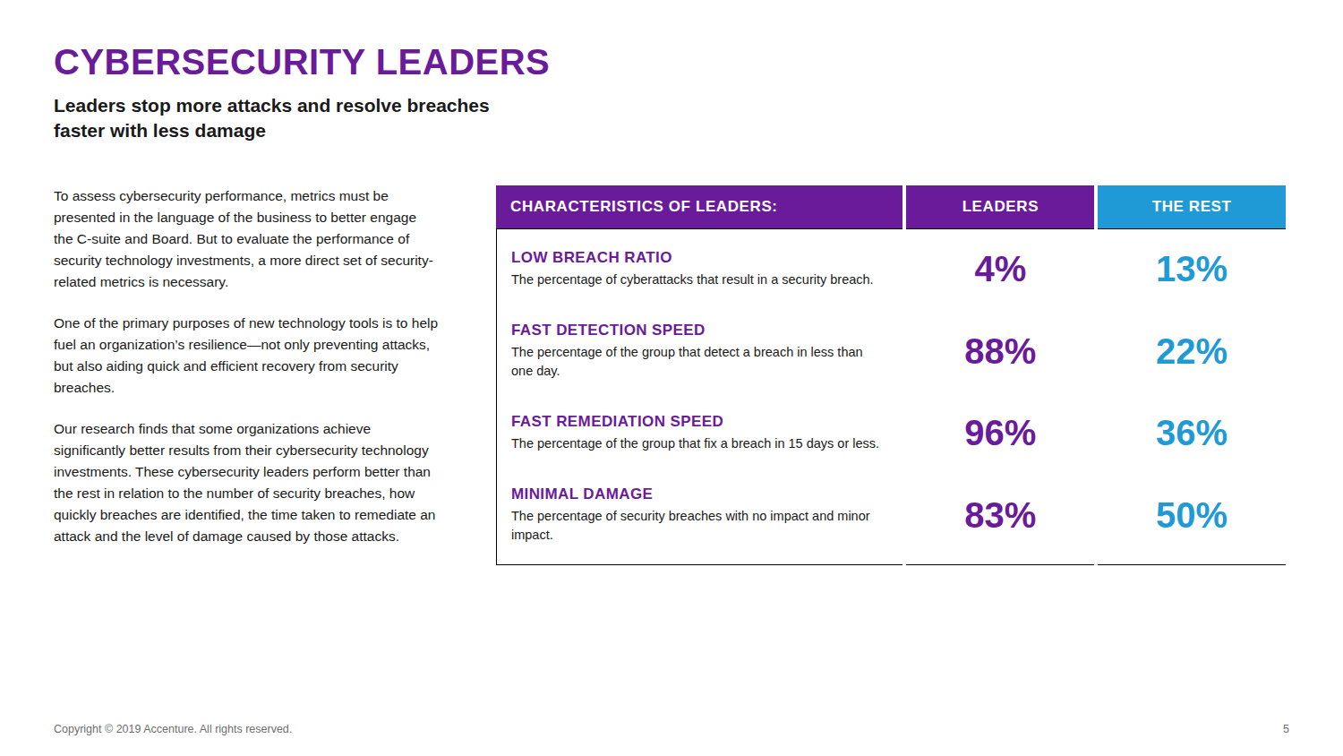CYBERSECURITY LEADERS
Leaders stop more attacks and resolve breaches
faster with less damage
To assess cybersecurity performance, metrics must be presented in the language of the business to better engage the C-suite and Board. But to evaluate the performance of security technology investments, a more direct set of security-related metrics is necessary.
One of the primary purposes of new technology tools is to help fuel an organization’s resilience—not only preventing attacks, but also aiding quick and efficient recovery from security breaches.
Our research finds that some organizations achieve significantly better results from their cybersecurity technology investments. These cybersecurity leaders perform better than the rest in relation to the number of security breaches, how quickly breaches are identified, the time taken to remediate an attack and the level of damage caused by those attacks.
| CHARACTERISTICS OF LEADERS: | LEADERS | THE REST |
| --- | --- | --- |
| LOW BREACH RATIO The percentage of cyberattacks that result in a security breach. | 4% | 13% |
| FAST DETECTION SPEED The percentage of the group that detect a breach in less than one day. | 88% | 22% |
| FAST REMEDIATION SPEED The percentage of the group that fix a breach in 15 days or less. | 96% | 36% |
| MINIMAL DAMAGE The percentage of security breaches with no impact and minor impact. | 83% | 50% |
Copyright © 2019 Accenture. All rights reserved. 5